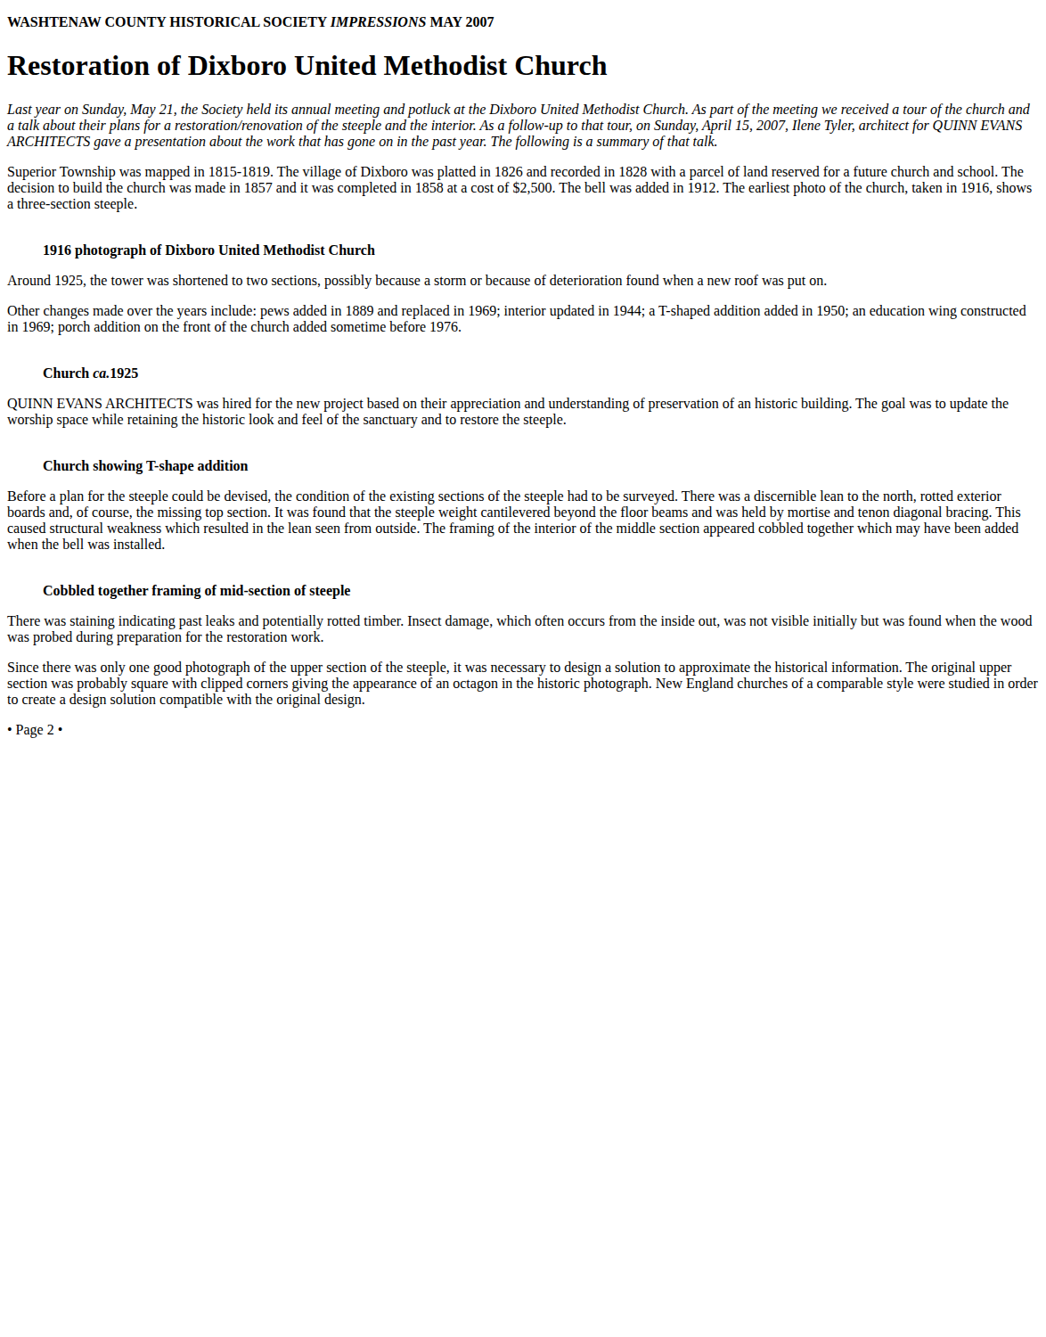WASHTENAW COUNTY HISTORICAL SOCIETY IMPRESSIONS MAY 2007
Restoration of Dixboro United Methodist Church
Last year on Sunday, May 21, the Society held its annual meeting and potluck at the Dixboro United Methodist Church. As part of the meeting we received a tour of the church and a talk about their plans for a restoration/renovation of the steeple and the interior. As a follow-up to that tour, on Sunday, April 15, 2007, Ilene Tyler, architect for QUINN EVANS ARCHITECTS gave a presentation about the work that has gone on in the past year. The following is a summary of that talk.
Superior Township was mapped in 1815-1819. The village of Dixboro was platted in 1826 and recorded in 1828 with a parcel of land reserved for a future church and school. The decision to build the church was made in 1857 and it was completed in 1858 at a cost of $2,500. The bell was added in 1912. The earliest photo of the church, taken in 1916, shows a three-section steeple.
1916 photograph of Dixboro United Methodist Church
Around 1925, the tower was shortened to two sections, possibly because a storm or because of deterioration found when a new roof was put on.
Other changes made over the years include: pews added in 1889 and replaced in 1969; interior updated in 1944; a T-shaped addition added in 1950; an education wing constructed in 1969; porch addition on the front of the church added sometime before 1976.
Church ca. 1925
QUINN EVANS ARCHITECTS was hired for the new project based on their appreciation and understanding of preservation of an historic building. The goal was to update the worship space while retaining the historic look and feel of the sanctuary and to restore the steeple.
Church showing T-shape addition
Before a plan for the steeple could be devised, the condition of the existing sections of the steeple had to be surveyed. There was a discernible lean to the north, rotted exterior boards and, of course, the missing top section. It was found that the steeple weight cantilevered beyond the floor beams and was held by mortise and tenon diagonal bracing. This caused structural weakness which resulted in the lean seen from outside. The framing of the interior of the middle section appeared cobbled together which may have been added when the bell was installed.
Cobbled together framing of mid-section of steeple
There was staining indicating past leaks and potentially rotted timber. Insect damage, which often occurs from the inside out, was not visible initially but was found when the wood was probed during preparation for the restoration work.
Since there was only one good photograph of the upper section of the steeple, it was necessary to design a solution to approximate the historical information. The original upper section was probably square with clipped corners giving the appearance of an octagon in the historic photograph. New England churches of a comparable style were studied in order to create a design solution compatible with the original design.
• Page 2 •